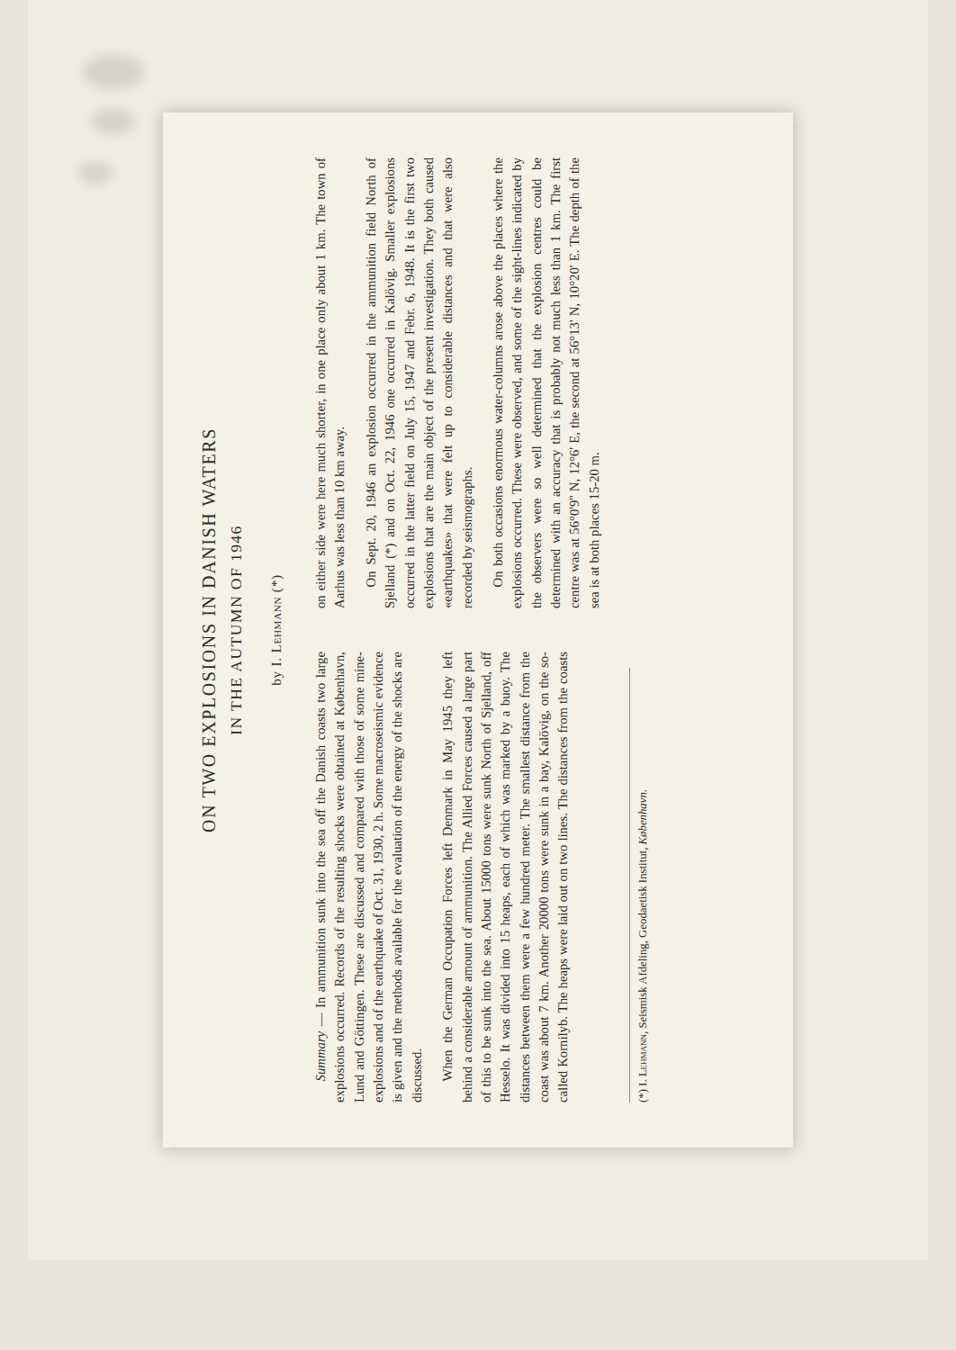On Two Explosions in Danish Waters
In the Autumn of 1946
by I. Lehmann (*)
Summary — In ammunition sunk into the sea off the Danish coasts two large explosions occurred. Records of the resulting shocks were obtained at København, Lund and Göttingen. These are discussed and compared with those of some mine-explosions and of the earthquake of Oct. 31, 1930, 2 h. Some macroseismic evidence is given and the methods available for the evaluation of the energy of the shocks are discussed.
When the German Occupation Forces left Denmark in May 1945 they left behind a considerable amount of ammunition. The Allied Forces caused a large part of this to be sunk into the sea. About 15000 tons were sunk North of Sjelland, off Hesselo. It was divided into 15 heaps, each of which was marked by a buoy. The distances between them were a few hundred meter. The smallest distance from the coast was about 7 km. Another 20000 tons were sunk in a bay, Kalövig, on the so-called Kornilyb. The heaps were laid out on two lines. The distances from the coasts on either side were here much shorter, in one place only about 1 km. The town of Aarhus was less than 10 km away.
On Sept. 20, 1946 an explosion occurred in the ammunition field North of Sjelland (*) and on Oct. 22, 1946 one occurred in Kalövig. Smaller explosions occurred in the latter field on July 15, 1947 and Febr. 6, 1948. It is the first two explosions that are the main object of the present investigation. They both caused «earthquakes» that were felt up to considerable distances and that were also recorded by seismographs.
On both occasions enormous water-columns arose above the places where the explosions occurred. These were observed, and some of the sight-lines indicated by the observers were so well determined that the explosion centres could be determined with an accuracy that is probably not much less than 1 km. The first centre was at 56°0'9'' N, 12°6' E, the second at 56°13' N, 10°20' E. The depth of the sea is at both places 15-20 m.
(*) I. Lehmann, Seismisk Afdeling, Geodaetisk Institut, København.